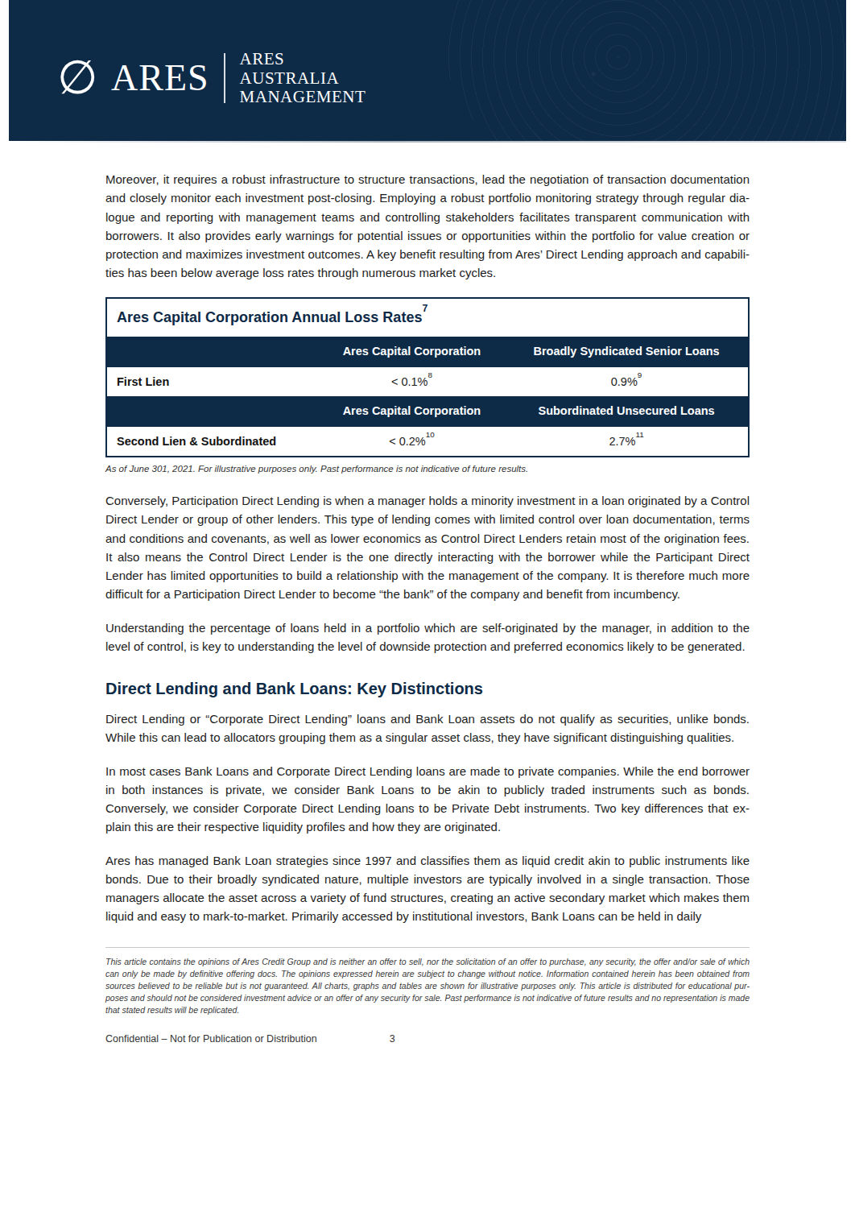∅
ARES
Ares Australia Management
Moreover, it requires a robust infrastructure to structure transactions, lead the negotiation of transaction documentation and closely monitor each investment post-closing. Employing a robust portfolio monitoring strategy through regular dialogue and reporting with management teams and controlling stakeholders facilitates transparent communication with borrowers. It also provides early warnings for potential issues or opportunities within the portfolio for value creation or protection and maximizes investment outcomes. A key benefit resulting from Ares’ Direct Lending approach and capabilities has been below average loss rates through numerous market cycles.
Ares Capital Corporation Annual Loss Rates 7
| | Ares Capital Corporation | Broadly Syndicated Senior Loans |
| --- | --- | --- |
| First Lien | < 0.1% 8 | 0.9% 9 |
| | Ares Capital Corporation | Subordinated Unsecured Loans |
| Second Lien & Subordinated | < 0.2% 10 | 2.7% 11 |
As of June 301, 2021. For illustrative purposes only. Past performance is not indicative of future results.
Conversely, Participation Direct Lending is when a manager holds a minority investment in a loan originated by a Control Direct Lender or group of other lenders. This type of lending comes with limited control over loan documentation, terms and conditions and covenants, as well as lower economics as Control Direct Lenders retain most of the origination fees. It also means the Control Direct Lender is the one directly interacting with the borrower while the Participant Direct Lender has limited opportunities to build a relationship with the management of the company. It is therefore much more difficult for a Participation Direct Lender to become “the bank” of the company and benefit from incumbency.
Understanding the percentage of loans held in a portfolio which are self-originated by the manager, in addition to the level of control, is key to understanding the level of downside protection and preferred economics likely to be generated.
Direct Lending and Bank Loans: Key Distinctions
Direct Lending or “Corporate Direct Lending” loans and Bank Loan assets do not qualify as securities, unlike bonds. While this can lead to allocators grouping them as a singular asset class, they have significant distinguishing qualities.
In most cases Bank Loans and Corporate Direct Lending loans are made to private companies. While the end borrower in both instances is private, we consider Bank Loans to be akin to publicly traded instruments such as bonds. Conversely, we consider Corporate Direct Lending loans to be Private Debt instruments. Two key differences that explain this are their respective liquidity profiles and how they are originated.
Ares has managed Bank Loan strategies since 1997 and classifies them as liquid credit akin to public instruments like bonds. Due to their broadly syndicated nature, multiple investors are typically involved in a single transaction. Those managers allocate the asset across a variety of fund structures, creating an active secondary market which makes them liquid and easy to mark-to-market. Primarily accessed by institutional investors, Bank Loans can be held in daily
This article contains the opinions of Ares Credit Group and is neither an offer to sell, nor the solicitation of an offer to purchase, any security, the offer and/or sale of which can only be made by definitive offering docs. The opinions expressed herein are subject to change without notice. Information contained herein has been obtained from sources believed to be reliable but is not guaranteed. All charts, graphs and tables are shown for illustrative purposes only. This article is distributed for educational purposes and should not be considered investment advice or an offer of any security for sale. Past performance is not indicative of future results and no representation is made that stated results will be replicated.
Confidential – Not for Publication or Distribution 3